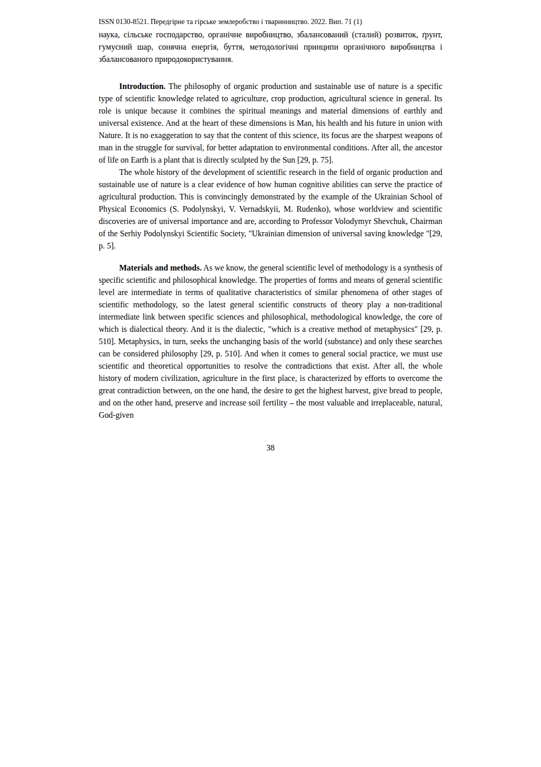ISSN 0130-8521. Передгірне та гірське землеробство і тваринництво. 2022. Вип. 71 (1)
наука, сільське господарство, органічне виробництво, збалансований (сталий) розвиток, ґрунт, гумусний шар, сонячна енергія, буття, методологічні принципи органічного виробництва і збалансованого природокористування.
Introduction. The philosophy of organic production and sustainable use of nature is a specific type of scientific knowledge related to agriculture, crop production, agricultural science in general. Its role is unique because it combines the spiritual meanings and material dimensions of earthly and universal existence. And at the heart of these dimensions is Man, his health and his future in union with Nature. It is no exaggeration to say that the content of this science, its focus are the sharpest weapons of man in the struggle for survival, for better adaptation to environmental conditions. After all, the ancestor of life on Earth is a plant that is directly sculpted by the Sun [29, p. 75].
The whole history of the development of scientific research in the field of organic production and sustainable use of nature is a clear evidence of how human cognitive abilities can serve the practice of agricultural production. This is convincingly demonstrated by the example of the Ukrainian School of Physical Economics (S. Podolynskyi, V. Vernadskyii, M. Rudenko), whose worldview and scientific discoveries are of universal importance and are, according to Professor Volodymyr Shevchuk, Chairman of the Serhiy Podolynskyi Scientific Society, "Ukrainian dimension of universal saving knowledge "[29, p. 5].
Materials and methods. As we know, the general scientific level of methodology is a synthesis of specific scientific and philosophical knowledge. The properties of forms and means of general scientific level are intermediate in terms of qualitative characteristics of similar phenomena of other stages of scientific methodology, so the latest general scientific constructs of theory play a non-traditional intermediate link between specific sciences and philosophical, methodological knowledge, the core of which is dialectical theory. And it is the dialectic, "which is a creative method of metaphysics" [29, p. 510]. Metaphysics, in turn, seeks the unchanging basis of the world (substance) and only these searches can be considered philosophy [29, p. 510]. And when it comes to general social practice, we must use scientific and theoretical opportunities to resolve the contradictions that exist. After all, the whole history of modern civilization, agriculture in the first place, is characterized by efforts to overcome the great contradiction between, on the one hand, the desire to get the highest harvest, give bread to people, and on the other hand, preserve and increase soil fertility – the most valuable and irreplaceable, natural, God-given
38